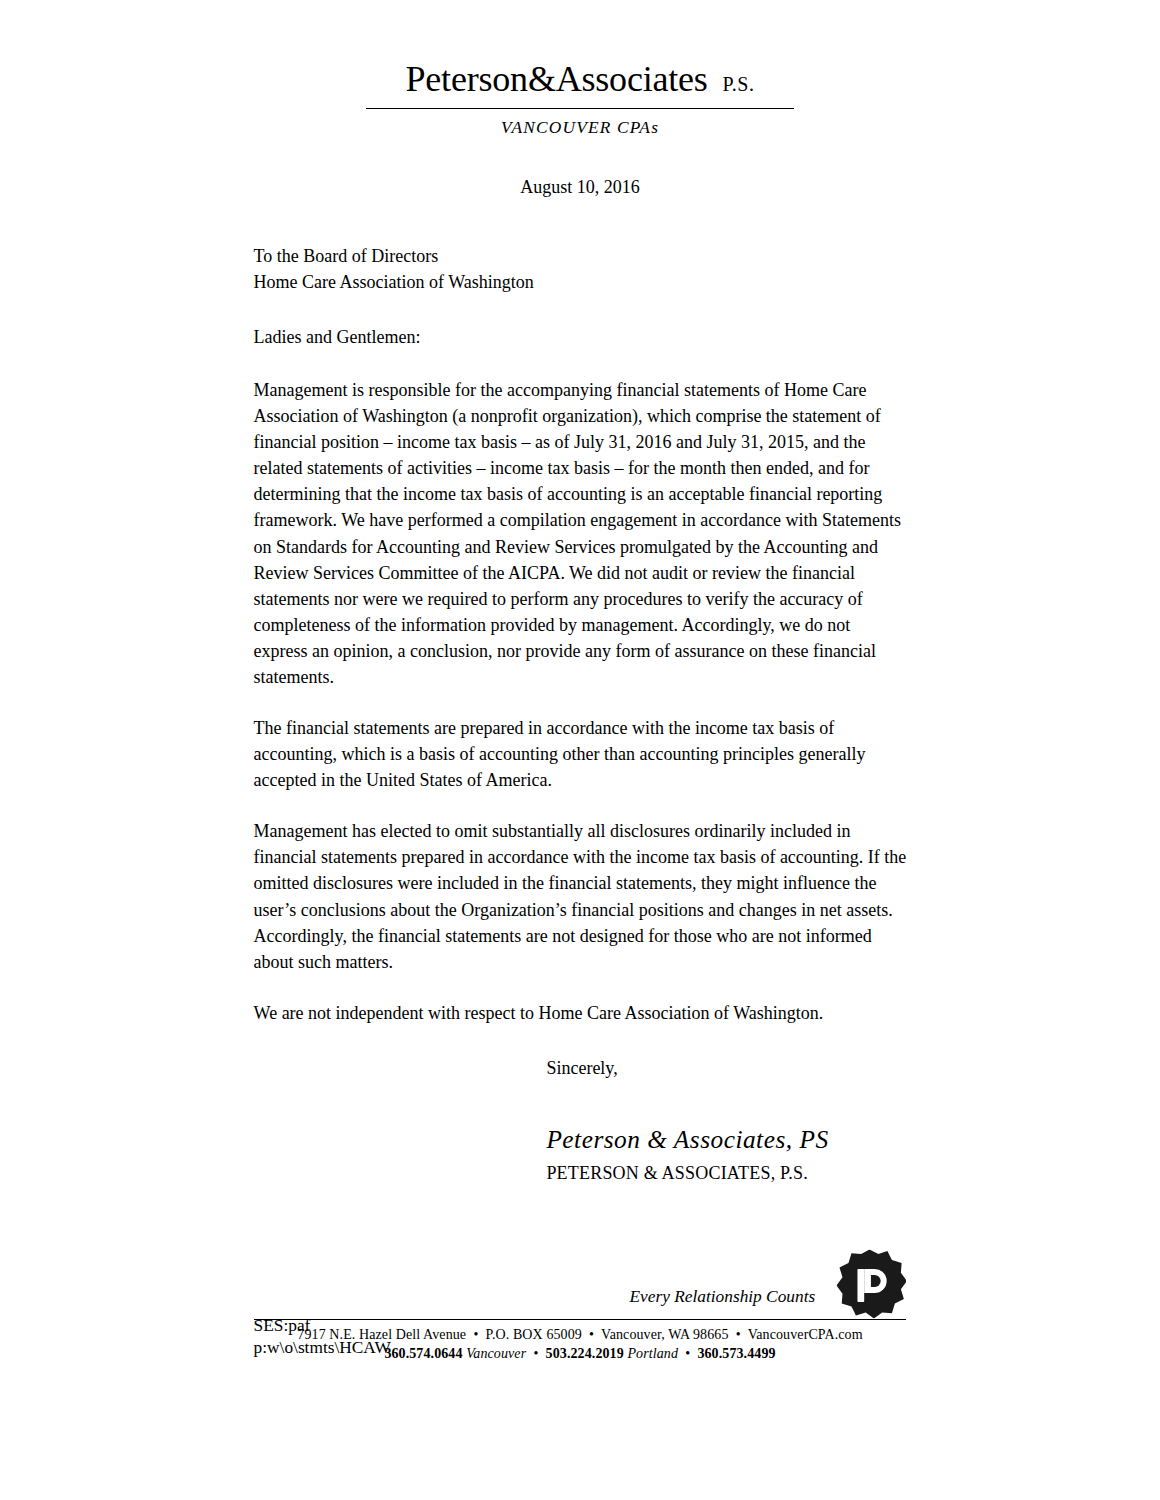Peterson&Associates P.S.
VANCOUVER CPAs
August 10, 2016
To the Board of Directors
Home Care Association of Washington
Ladies and Gentlemen:
Management is responsible for the accompanying financial statements of Home Care Association of Washington (a nonprofit organization), which comprise the statement of financial position – income tax basis – as of July 31, 2016 and July 31, 2015, and the related statements of activities – income tax basis – for the month then ended, and for determining that the income tax basis of accounting is an acceptable financial reporting framework. We have performed a compilation engagement in accordance with Statements on Standards for Accounting and Review Services promulgated by the Accounting and Review Services Committee of the AICPA. We did not audit or review the financial statements nor were we required to perform any procedures to verify the accuracy of completeness of the information provided by management. Accordingly, we do not express an opinion, a conclusion, nor provide any form of assurance on these financial statements.
The financial statements are prepared in accordance with the income tax basis of accounting, which is a basis of accounting other than accounting principles generally accepted in the United States of America.
Management has elected to omit substantially all disclosures ordinarily included in financial statements prepared in accordance with the income tax basis of accounting. If the omitted disclosures were included in the financial statements, they might influence the user’s conclusions about the Organization’s financial positions and changes in net assets. Accordingly, the financial statements are not designed for those who are not informed about such matters.
We are not independent with respect to Home Care Association of Washington.
Sincerely,
Peterson & Associates, PS
PETERSON & ASSOCIATES, P.S.
SES:paf
p:w\o\stmts\HCAW
Every Relationship Counts
7917 N.E. Hazel Dell Avenue • P.O. BOX 65009 • Vancouver, WA 98665 • VancouverCPA.com
360.574.0644 Vancouver • 503.224.2019 Portland • 360.573.4499